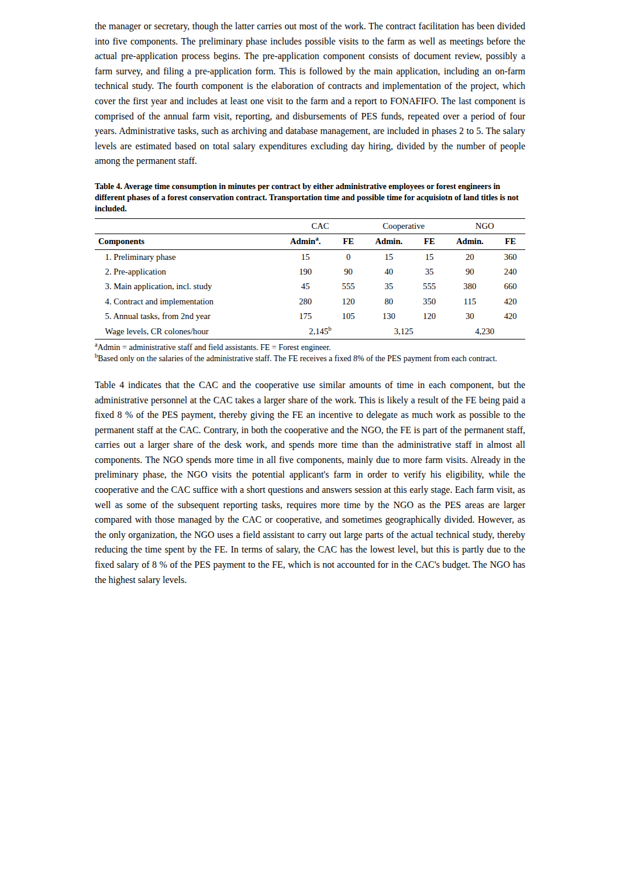the manager or secretary, though the latter carries out most of the work. The contract facilitation has been divided into five components. The preliminary phase includes possible visits to the farm as well as meetings before the actual pre-application process begins. The pre-application component consists of document review, possibly a farm survey, and filing a pre-application form. This is followed by the main application, including an on-farm technical study. The fourth component is the elaboration of contracts and implementation of the project, which cover the first year and includes at least one visit to the farm and a report to FONAFIFO. The last component is comprised of the annual farm visit, reporting, and disbursements of PES funds, repeated over a period of four years. Administrative tasks, such as archiving and database management, are included in phases 2 to 5. The salary levels are estimated based on total salary expenditures excluding day hiring, divided by the number of people among the permanent staff.
Table 4. Average time consumption in minutes per contract by either administrative employees or forest engineers in different phases of a forest conservation contract. Transportation time and possible time for acquisiotn of land titles is not included.
| | CAC | Cooperative | NGO |
| --- | --- | --- | --- |
| Components | Admin a . | FE | Admin. | FE | Admin. | FE |
| 1. Preliminary phase | 15 | 0 | 15 | 15 | 20 | 360 |
| 2. Pre-application | 190 | 90 | 40 | 35 | 90 | 240 |
| 3. Main application, incl. study | 45 | 555 | 35 | 555 | 380 | 660 |
| 4. Contract and implementation | 280 | 120 | 80 | 350 | 115 | 420 |
| 5. Annual tasks, from 2nd year | 175 | 105 | 130 | 120 | 30 | 420 |
| Wage levels, CR colones/hour | 2,145 b | 3,125 | 4,230 |
aAdmin = administrative staff and field assistants. FE = Forest engineer.
bBased only on the salaries of the administrative staff. The FE receives a fixed 8% of the PES payment from each contract.
Table 4 indicates that the CAC and the cooperative use similar amounts of time in each component, but the administrative personnel at the CAC takes a larger share of the work. This is likely a result of the FE being paid a fixed 8 % of the PES payment, thereby giving the FE an incentive to delegate as much work as possible to the permanent staff at the CAC. Contrary, in both the cooperative and the NGO, the FE is part of the permanent staff, carries out a larger share of the desk work, and spends more time than the administrative staff in almost all components. The NGO spends more time in all five components, mainly due to more farm visits. Already in the preliminary phase, the NGO visits the potential applicant's farm in order to verify his eligibility, while the cooperative and the CAC suffice with a short questions and answers session at this early stage. Each farm visit, as well as some of the subsequent reporting tasks, requires more time by the NGO as the PES areas are larger compared with those managed by the CAC or cooperative, and sometimes geographically divided. However, as the only organization, the NGO uses a field assistant to carry out large parts of the actual technical study, thereby reducing the time spent by the FE. In terms of salary, the CAC has the lowest level, but this is partly due to the fixed salary of 8 % of the PES payment to the FE, which is not accounted for in the CAC's budget. The NGO has the highest salary levels.